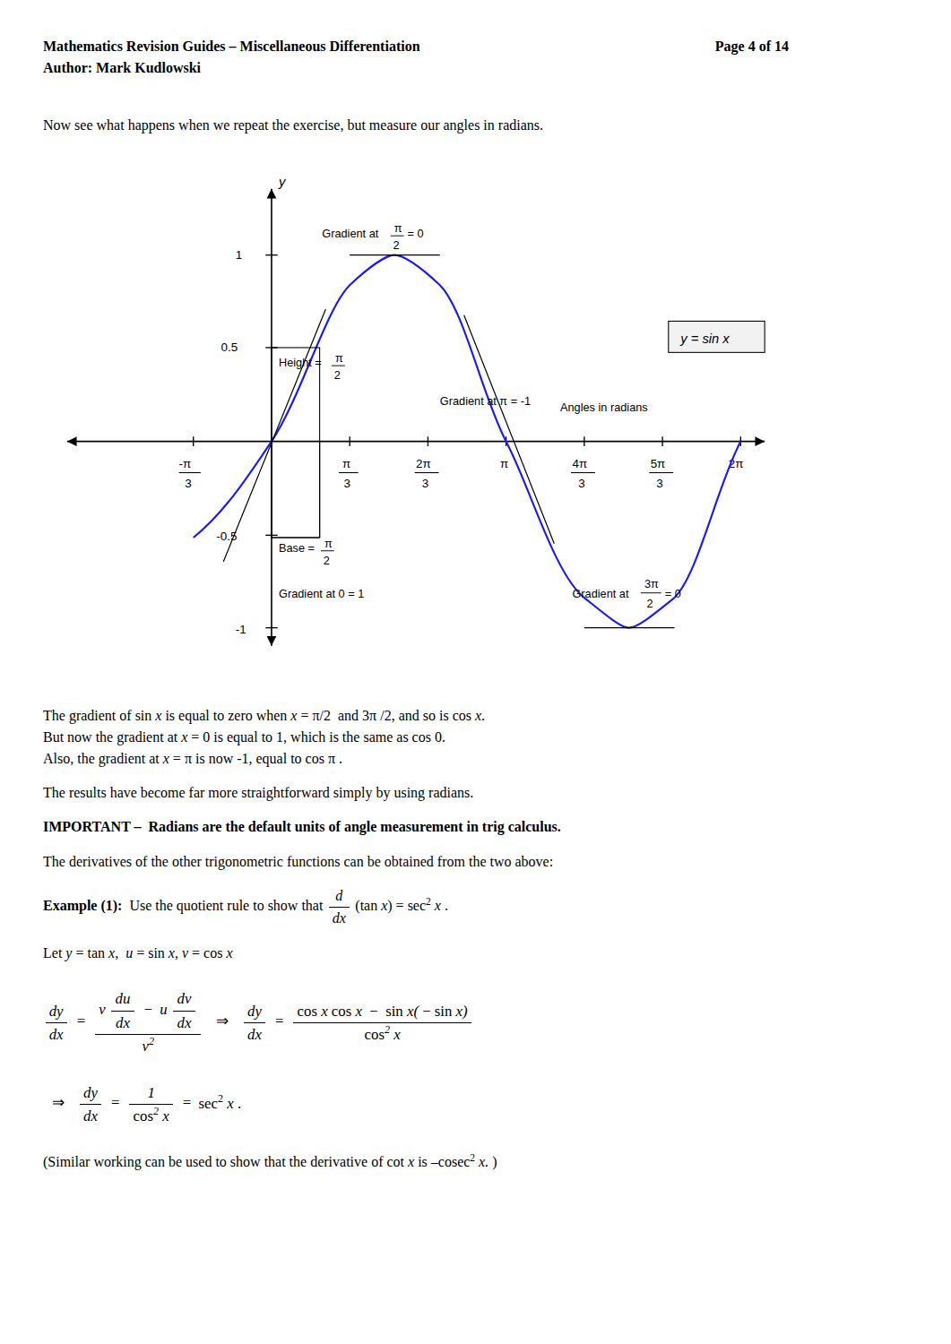Mathematics Revision Guides – Miscellaneous Differentiation
Author: Mark Kudlowski
Page 4 of 14
Now see what happens when we repeat the exercise, but measure our angles in radians.
y 1 0.5 -0.5 -1 -π 3 π 3 2π 3 π 4π 3 5π 3 2π Gradient at π 2 = 0 Height = π 2 Base = π 2 Gradient at π = -1 Gradient at 0 = 1 Gradient at 3π 2 = 0 Angles in radians y = sin x
The gradient of sin x is equal to zero when x = π/2 and 3π /2, and so is cos x.
But now the gradient at x = 0 is equal to 1, which is the same as cos 0.
Also, the gradient at x = π is now -1, equal to cos π .
The results have become far more straightforward simply by using radians.
IMPORTANT – Radians are the default units of angle measurement in trig calculus.
The derivatives of the other trigonometric functions can be obtained from the two above:
Example (1): Use the quotient rule to show that ddx (tan x) = sec2 x .
Let y = tan x, u = sin x, v = cos x
dy dx = v du dx − u dv dx v2 ⇒ dy dx = cos x cos x − sin x(−sin x) cos2 x
⇒ dy dx = 1 cos2 x = sec2 x .
(Similar working can be used to show that the derivative of cot x is –cosec2 x. )